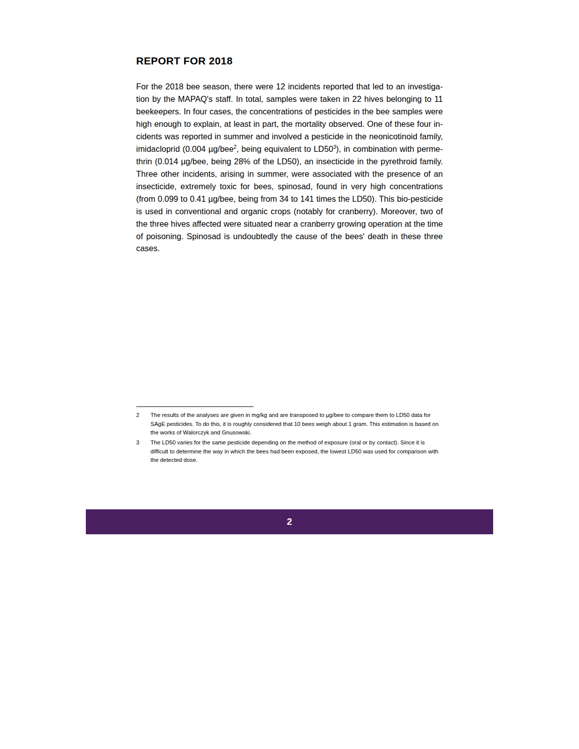Report for 2018
For the 2018 bee season, there were 12 incidents reported that led to an investigation by the MAPAQ's staff. In total, samples were taken in 22 hives belonging to 11 beekeepers. In four cases, the concentrations of pesticides in the bee samples were high enough to explain, at least in part, the mortality observed. One of these four incidents was reported in summer and involved a pesticide in the neonicotinoid family, imidacloprid (0.004 µg/bee2, being equivalent to LD503), in combination with permethrin (0.014 µg/bee, being 28% of the LD50), an insecticide in the pyrethroid family. Three other incidents, arising in summer, were associated with the presence of an insecticide, extremely toxic for bees, spinosad, found in very high concentrations (from 0.099 to 0.41 µg/bee, being from 34 to 141 times the LD50). This bio-pesticide is used in conventional and organic crops (notably for cranberry). Moreover, two of the three hives affected were situated near a cranberry growing operation at the time of poisoning. Spinosad is undoubtedly the cause of the bees' death in these three cases.
2
The results of the analyses are given in mg/kg and are transposed to µg/bee to compare them to LD50 data for SAgE pesticides. To do this, it is roughly considered that 10 bees weigh about 1 gram. This estimation is based on the works of Walorczyk and Gnusowski.
3
The LD50 varies for the same pesticide depending on the method of exposure (oral or by contact). Since it is difficult to determine the way in which the bees had been exposed, the lowest LD50 was used for comparison with the detected dose.
2